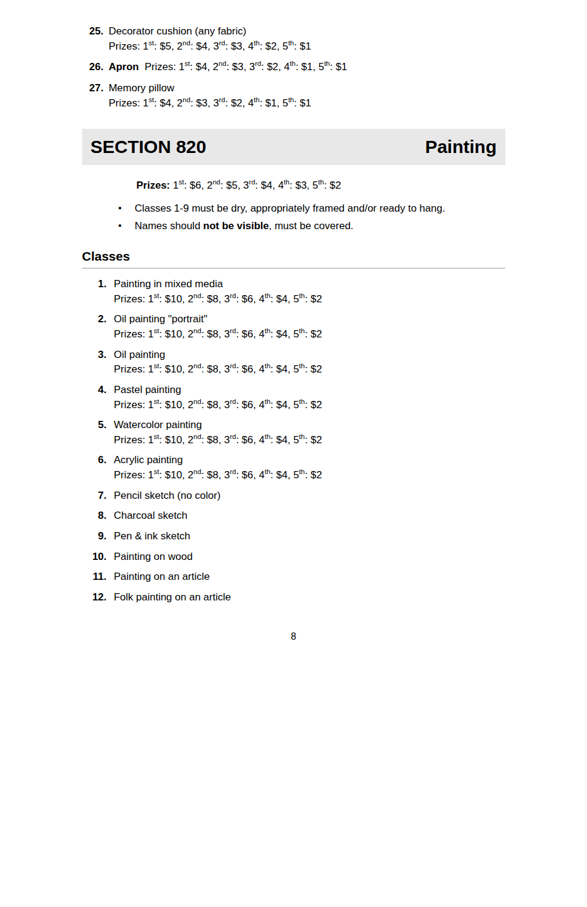25. Decorator cushion (any fabric)
Prizes: 1st: $5, 2nd: $4, 3rd: $3, 4th: $2, 5th: $1
26. Apron Prizes: 1st: $4, 2nd: $3, 3rd: $2, 4th: $1, 5th: $1
27. Memory pillow
Prizes: 1st: $4, 2nd: $3, 3rd: $2, 4th: $1, 5th: $1
SECTION 820 Painting
Prizes: 1st: $6, 2nd: $5, 3rd: $4, 4th: $3, 5th: $2
Classes 1-9 must be dry, appropriately framed and/or ready to hang.
Names should not be visible, must be covered.
Classes
1. Painting in mixed media
Prizes: 1st: $10, 2nd: $8, 3rd: $6, 4th: $4, 5th: $2
2. Oil painting "portrait"
Prizes: 1st: $10, 2nd: $8, 3rd: $6, 4th: $4, 5th: $2
3. Oil painting
Prizes: 1st: $10, 2nd: $8, 3rd: $6, 4th: $4, 5th: $2
4. Pastel painting
Prizes: 1st: $10, 2nd: $8, 3rd: $6, 4th: $4, 5th: $2
5. Watercolor painting
Prizes: 1st: $10, 2nd: $8, 3rd: $6, 4th: $4, 5th: $2
6. Acrylic painting
Prizes: 1st: $10, 2nd: $8, 3rd: $6, 4th: $4, 5th: $2
7. Pencil sketch (no color)
8. Charcoal sketch
9. Pen & ink sketch
10. Painting on wood
11. Painting on an article
12. Folk painting on an article
8